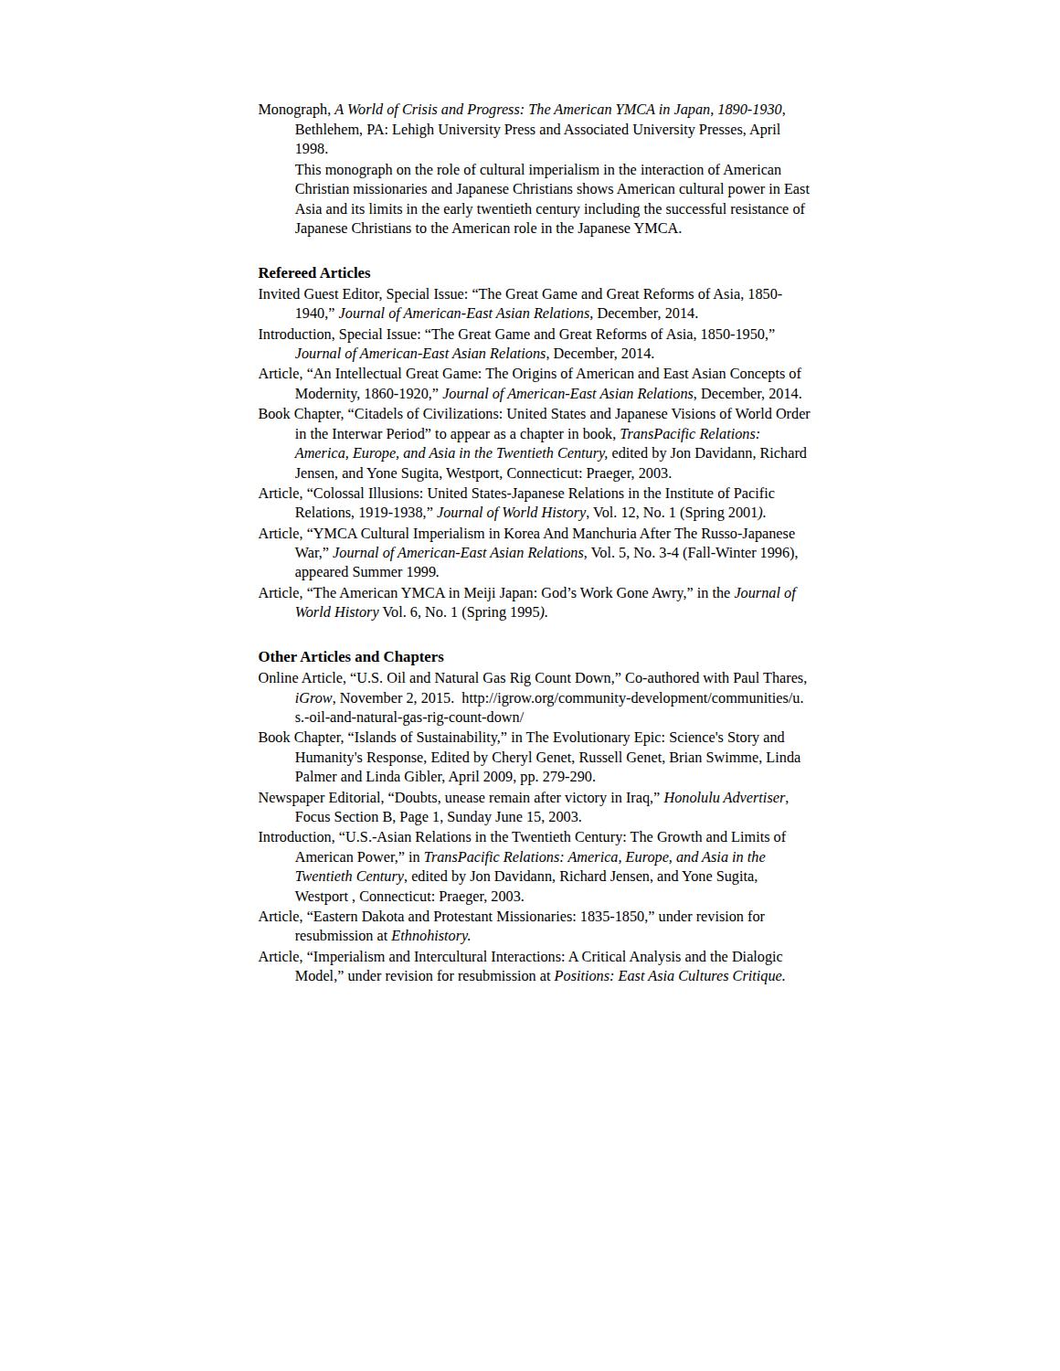Monograph, A World of Crisis and Progress: The American YMCA in Japan, 1890-1930, Bethlehem, PA: Lehigh University Press and Associated University Presses, April 1998.
This monograph on the role of cultural imperialism in the interaction of American Christian missionaries and Japanese Christians shows American cultural power in East Asia and its limits in the early twentieth century including the successful resistance of Japanese Christians to the American role in the Japanese YMCA.
Refereed Articles
Invited Guest Editor, Special Issue: “The Great Game and Great Reforms of Asia, 1850-1940,” Journal of American-East Asian Relations, December, 2014.
Introduction, Special Issue: “The Great Game and Great Reforms of Asia, 1850-1950,” Journal of American-East Asian Relations, December, 2014.
Article, “An Intellectual Great Game: The Origins of American and East Asian Concepts of Modernity, 1860-1920,” Journal of American-East Asian Relations, December, 2014.
Book Chapter, “Citadels of Civilizations: United States and Japanese Visions of World Order in the Interwar Period” to appear as a chapter in book, TransPacific Relations: America, Europe, and Asia in the Twentieth Century, edited by Jon Davidann, Richard Jensen, and Yone Sugita, Westport, Connecticut: Praeger, 2003.
Article, “Colossal Illusions: United States-Japanese Relations in the Institute of Pacific Relations, 1919-1938,” Journal of World History, Vol. 12, No. 1 (Spring 2001).
Article, “YMCA Cultural Imperialism in Korea And Manchuria After The Russo-Japanese War,” Journal of American-East Asian Relations, Vol. 5, No. 3-4 (Fall-Winter 1996), appeared Summer 1999.
Article, “The American YMCA in Meiji Japan: God’s Work Gone Awry,” in the Journal of World History Vol. 6, No. 1 (Spring 1995).
Other Articles and Chapters
Online Article, “U.S. Oil and Natural Gas Rig Count Down,” Co-authored with Paul Thares, iGrow, November 2, 2015. http://igrow.org/community-development/communities/u.s.-oil-and-natural-gas-rig-count-down/
Book Chapter, “Islands of Sustainability,” in The Evolutionary Epic: Science's Story and Humanity's Response, Edited by Cheryl Genet, Russell Genet, Brian Swimme, Linda Palmer and Linda Gibler, April 2009, pp. 279-290.
Newspaper Editorial, “Doubts, unease remain after victory in Iraq,” Honolulu Advertiser, Focus Section B, Page 1, Sunday June 15, 2003.
Introduction, “U.S.-Asian Relations in the Twentieth Century: The Growth and Limits of American Power,” in TransPacific Relations: America, Europe, and Asia in the Twentieth Century, edited by Jon Davidann, Richard Jensen, and Yone Sugita, Westport , Connecticut: Praeger, 2003.
Article, “Eastern Dakota and Protestant Missionaries: 1835-1850,” under revision for resubmission at Ethnohistory.
Article, “Imperialism and Intercultural Interactions: A Critical Analysis and the Dialogic Model,” under revision for resubmission at Positions: East Asia Cultures Critique.